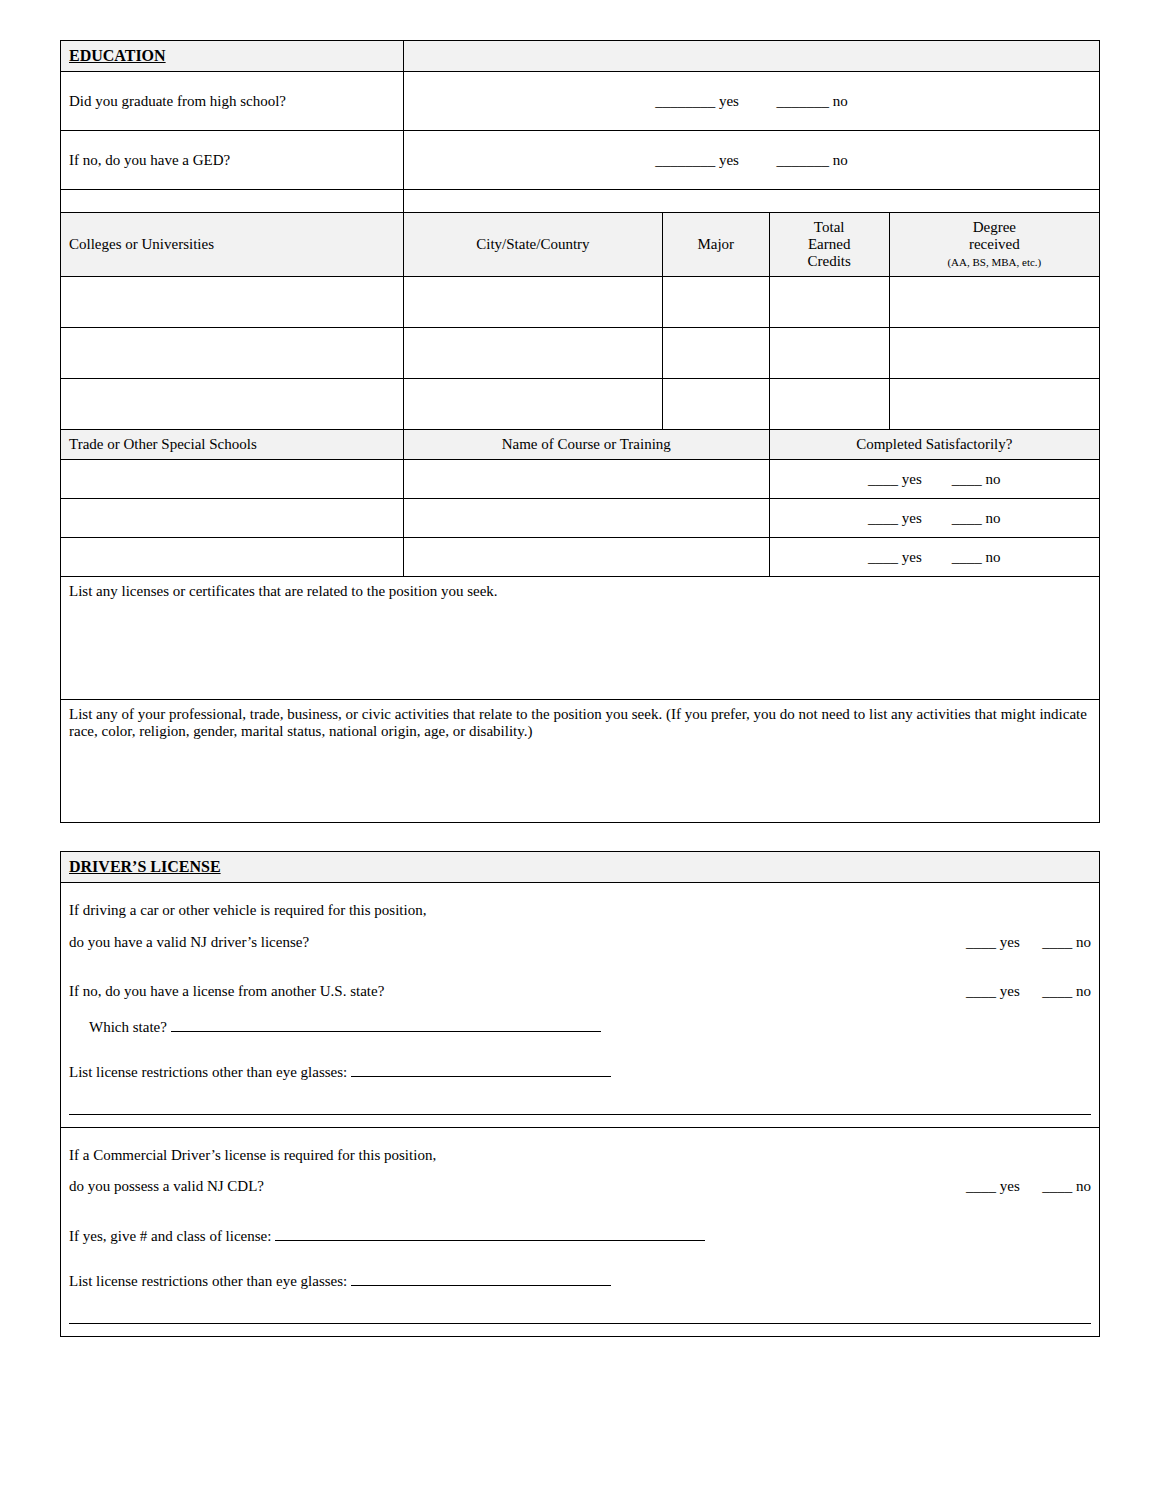| EDUCATION | |
| Did you graduate from high school? | ________ yes _______ no |
| If no, do you have a GED? | ________ yes _______ no |
| Colleges or Universities | City/State/Country | Major | Total Earned Credits | Degree received (AA, BS, MBA, etc.) |
| Trade or Other Special Schools | Name of Course or Training | Completed Satisfactorily? |
| | | ____ yes ____ no |
| | | ____ yes ____ no |
| | | ____ yes ____ no |
| List any licenses or certificates that are related to the position you seek. |
| List any of your professional, trade, business, or civic activities that relate to the position you seek. (If you prefer, you do not need to list any activities that might indicate race, color, religion, gender, marital status, national origin, age, or disability.) |
| DRIVER’S LICENSE |
| If driving a car or other vehicle is required for this position, do you have a valid NJ driver’s license? ____ yes ____ no If no, do you have a license from another U.S. state? ____ yes ____ no Which state? List license restrictions other than eye glasses: |
| If a Commercial Driver’s license is required for this position, do you possess a valid NJ CDL? ____ yes ____ no If yes, give # and class of license: List license restrictions other than eye glasses: |